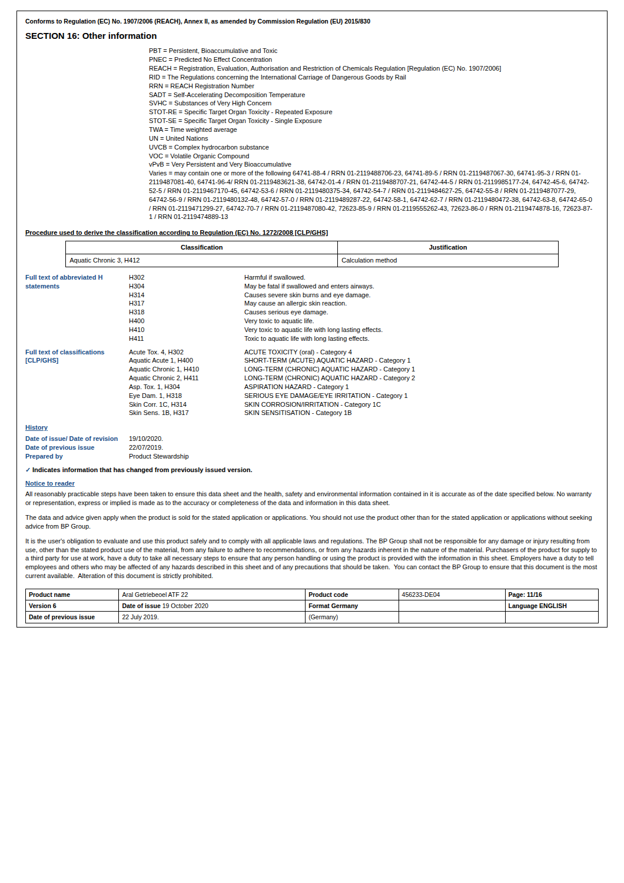Conforms to Regulation (EC) No. 1907/2006 (REACH), Annex II, as amended by Commission Regulation (EU) 2015/830
SECTION 16: Other information
PBT = Persistent, Bioaccumulative and Toxic
PNEC = Predicted No Effect Concentration
REACH = Registration, Evaluation, Authorisation and Restriction of Chemicals Regulation [Regulation (EC) No. 1907/2006]
RID = The Regulations concerning the International Carriage of Dangerous Goods by Rail
RRN = REACH Registration Number
SADT = Self-Accelerating Decomposition Temperature
SVHC = Substances of Very High Concern
STOT-RE = Specific Target Organ Toxicity - Repeated Exposure
STOT-SE = Specific Target Organ Toxicity - Single Exposure
TWA = Time weighted average
UN = United Nations
UVCB = Complex hydrocarbon substance
VOC = Volatile Organic Compound
vPvB = Very Persistent and Very Bioaccumulative
Varies = may contain one or more of the following 64741-88-4 / RRN 01-2119488706-23, 64741-89-5 / RRN 01-2119487067-30, 64741-95-3 / RRN 01-2119487081-40, 64741-96-4/ RRN 01-2119483621-38, 64742-01-4 / RRN 01-2119488707-21, 64742-44-5 / RRN 01-2119985177-24, 64742-45-6, 64742-52-5 / RRN 01-2119467170-45, 64742-53-6 / RRN 01-2119480375-34, 64742-54-7 / RRN 01-2119484627-25, 64742-55-8 / RRN 01-2119487077-29, 64742-56-9 / RRN 01-2119480132-48, 64742-57-0 / RRN 01-2119489287-22, 64742-58-1, 64742-62-7 / RRN 01-2119480472-38, 64742-63-8, 64742-65-0 / RRN 01-2119471299-27, 64742-70-7 / RRN 01-2119487080-42, 72623-85-9 / RRN 01-2119555262-43, 72623-86-0 / RRN 01-2119474878-16, 72623-87-1 / RRN 01-2119474889-13
Procedure used to derive the classification according to Regulation (EC) No. 1272/2008 [CLP/GHS]
| Classification | Justification |
| --- | --- |
| Aquatic Chronic 3, H412 | Calculation method |
| Full text of abbreviated H statements | H302 H304 H314 H317 H318 H400 H410 H411 | Harmful if swallowed. May be fatal if swallowed and enters airways. Causes severe skin burns and eye damage. May cause an allergic skin reaction. Causes serious eye damage. Very toxic to aquatic life. Very toxic to aquatic life with long lasting effects. Toxic to aquatic life with long lasting effects. |
| Full text of classifications [CLP/GHS] | Acute Tox. 4, H302 Aquatic Acute 1, H400 Aquatic Chronic 1, H410 Aquatic Chronic 2, H411 Asp. Tox. 1, H304 Eye Dam. 1, H318 Skin Corr. 1C, H314 Skin Sens. 1B, H317 | ACUTE TOXICITY (oral) - Category 4 SHORT-TERM (ACUTE) AQUATIC HAZARD - Category 1 LONG-TERM (CHRONIC) AQUATIC HAZARD - Category 1 LONG-TERM (CHRONIC) AQUATIC HAZARD - Category 2 ASPIRATION HAZARD - Category 1 SERIOUS EYE DAMAGE/EYE IRRITATION - Category 1 SKIN CORROSION/IRRITATION - Category 1C SKIN SENSITISATION - Category 1B |
History
| Date of issue/ Date of revision | 19/10/2020. |
| Date of previous issue | 22/07/2019. |
| Prepared by | Product Stewardship |
✓ Indicates information that has changed from previously issued version.
Notice to reader
All reasonably practicable steps have been taken to ensure this data sheet and the health, safety and environmental information contained in it is accurate as of the date specified below. No warranty or representation, express or implied is made as to the accuracy or completeness of the data and information in this data sheet.
The data and advice given apply when the product is sold for the stated application or applications. You should not use the product other than for the stated application or applications without seeking advice from BP Group.
It is the user's obligation to evaluate and use this product safely and to comply with all applicable laws and regulations. The BP Group shall not be responsible for any damage or injury resulting from use, other than the stated product use of the material, from any failure to adhere to recommendations, or from any hazards inherent in the nature of the material. Purchasers of the product for supply to a third party for use at work, have a duty to take all necessary steps to ensure that any person handling or using the product is provided with the information in this sheet. Employers have a duty to tell employees and others who may be affected of any hazards described in this sheet and of any precautions that should be taken. You can contact the BP Group to ensure that this document is the most current available. Alteration of this document is strictly prohibited.
| Product name | Aral Getriebeoel ATF 22 | Product code | 456233-DE04 | Page: 11/16 |
| Version 6 | Date of issue 19 October 2020 | Format Germany | | Language ENGLISH |
| Date of previous issue | 22 July 2019. | (Germany) | | |